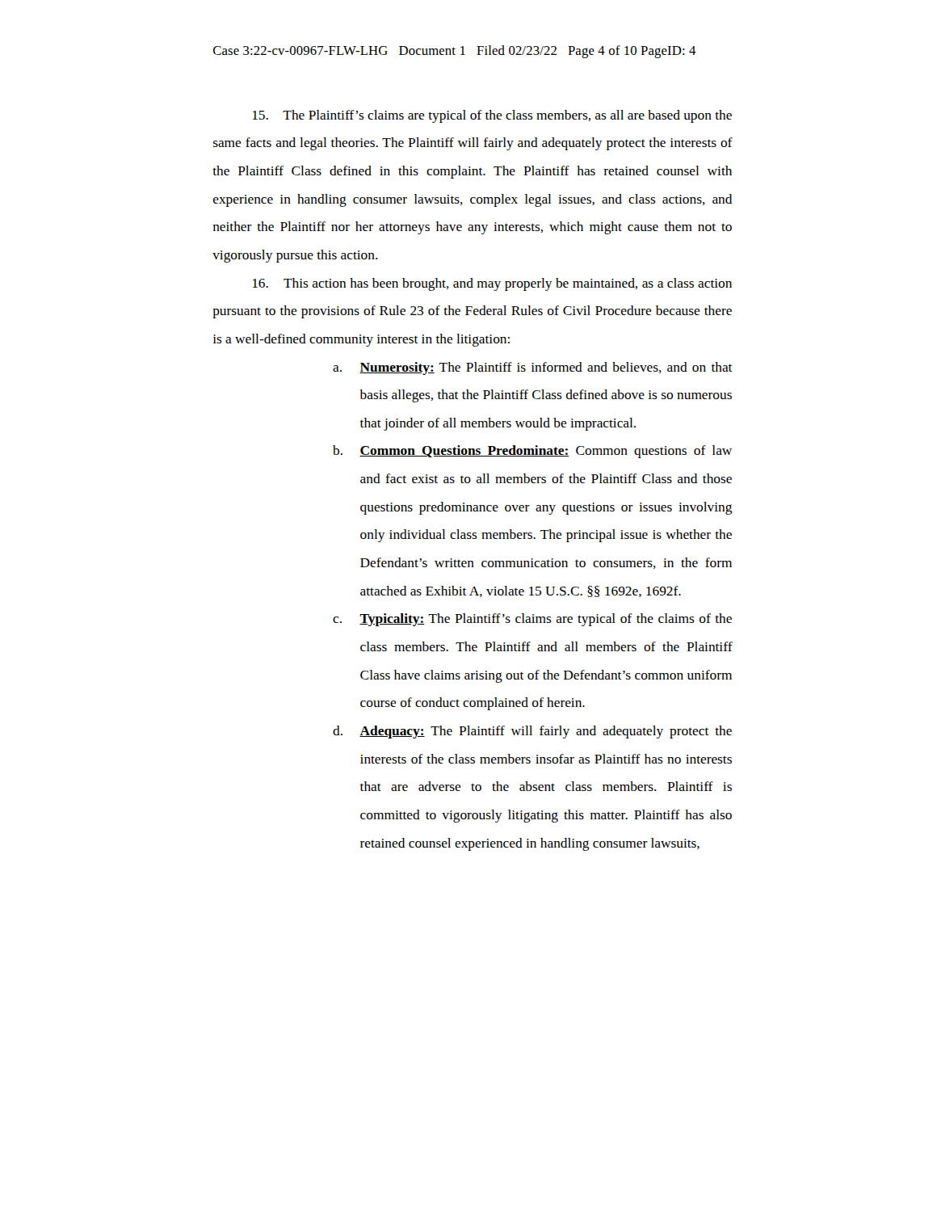Case 3:22-cv-00967-FLW-LHG Document 1 Filed 02/23/22 Page 4 of 10 PageID: 4
15. The Plaintiff’s claims are typical of the class members, as all are based upon the same facts and legal theories. The Plaintiff will fairly and adequately protect the interests of the Plaintiff Class defined in this complaint. The Plaintiff has retained counsel with experience in handling consumer lawsuits, complex legal issues, and class actions, and neither the Plaintiff nor her attorneys have any interests, which might cause them not to vigorously pursue this action.
16. This action has been brought, and may properly be maintained, as a class action pursuant to the provisions of Rule 23 of the Federal Rules of Civil Procedure because there is a well-defined community interest in the litigation:
a. Numerosity: The Plaintiff is informed and believes, and on that basis alleges, that the Plaintiff Class defined above is so numerous that joinder of all members would be impractical.
b. Common Questions Predominate: Common questions of law and fact exist as to all members of the Plaintiff Class and those questions predominance over any questions or issues involving only individual class members. The principal issue is whether the Defendant’s written communication to consumers, in the form attached as Exhibit A, violate 15 U.S.C. §§ 1692e, 1692f.
c. Typicality: The Plaintiff’s claims are typical of the claims of the class members. The Plaintiff and all members of the Plaintiff Class have claims arising out of the Defendant’s common uniform course of conduct complained of herein.
d. Adequacy: The Plaintiff will fairly and adequately protect the interests of the class members insofar as Plaintiff has no interests that are adverse to the absent class members. Plaintiff is committed to vigorously litigating this matter. Plaintiff has also retained counsel experienced in handling consumer lawsuits,